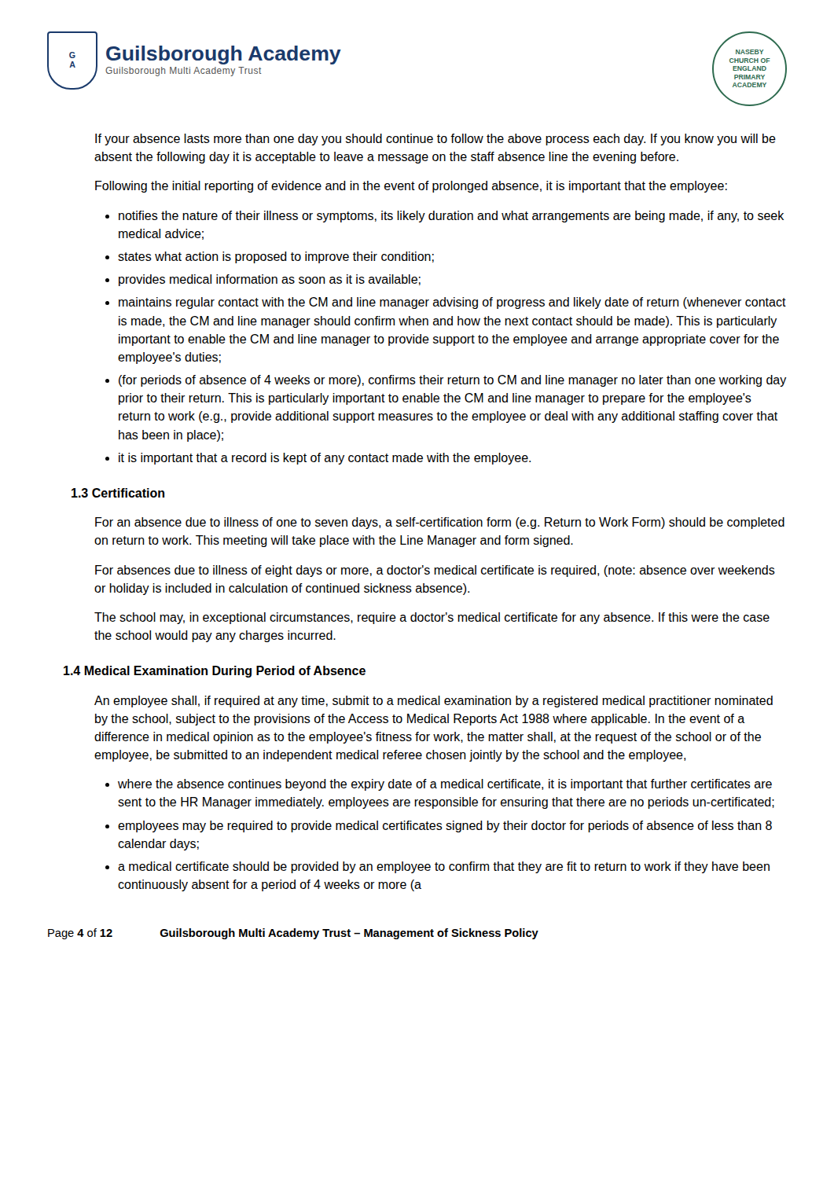G
A
Guilsborough Academy
Guilsborough Multi Academy Trust
NASEBY
CHURCH OF ENGLAND
PRIMARY ACADEMY
If your absence lasts more than one day you should continue to follow the above process each day. If you know you will be absent the following day it is acceptable to leave a message on the staff absence line the evening before.
Following the initial reporting of evidence and in the event of prolonged absence, it is important that the employee:
notifies the nature of their illness or symptoms, its likely duration and what arrangements are being made, if any, to seek medical advice;
states what action is proposed to improve their condition;
provides medical information as soon as it is available;
maintains regular contact with the CM and line manager advising of progress and likely date of return (whenever contact is made, the CM and line manager should confirm when and how the next contact should be made). This is particularly important to enable the CM and line manager to provide support to the employee and arrange appropriate cover for the employee's duties;
(for periods of absence of 4 weeks or more), confirms their return to CM and line manager no later than one working day prior to their return. This is particularly important to enable the CM and line manager to prepare for the employee's return to work (e.g., provide additional support measures to the employee or deal with any additional staffing cover that has been in place);
it is important that a record is kept of any contact made with the employee.
1.3 Certification
For an absence due to illness of one to seven days, a self-certification form (e.g. Return to Work Form) should be completed on return to work. This meeting will take place with the Line Manager and form signed.
For absences due to illness of eight days or more, a doctor's medical certificate is required, (note: absence over weekends or holiday is included in calculation of continued sickness absence).
The school may, in exceptional circumstances, require a doctor's medical certificate for any absence. If this were the case the school would pay any charges incurred.
1.4 Medical Examination During Period of Absence
An employee shall, if required at any time, submit to a medical examination by a registered medical practitioner nominated by the school, subject to the provisions of the Access to Medical Reports Act 1988 where applicable. In the event of a difference in medical opinion as to the employee's fitness for work, the matter shall, at the request of the school or of the employee, be submitted to an independent medical referee chosen jointly by the school and the employee,
where the absence continues beyond the expiry date of a medical certificate, it is important that further certificates are sent to the HR Manager immediately. employees are responsible for ensuring that there are no periods un-certificated;
employees may be required to provide medical certificates signed by their doctor for periods of absence of less than 8 calendar days;
a medical certificate should be provided by an employee to confirm that they are fit to return to work if they have been continuously absent for a period of 4 weeks or more (a
Page 4 of 12 Guilsborough Multi Academy Trust – Management of Sickness Policy